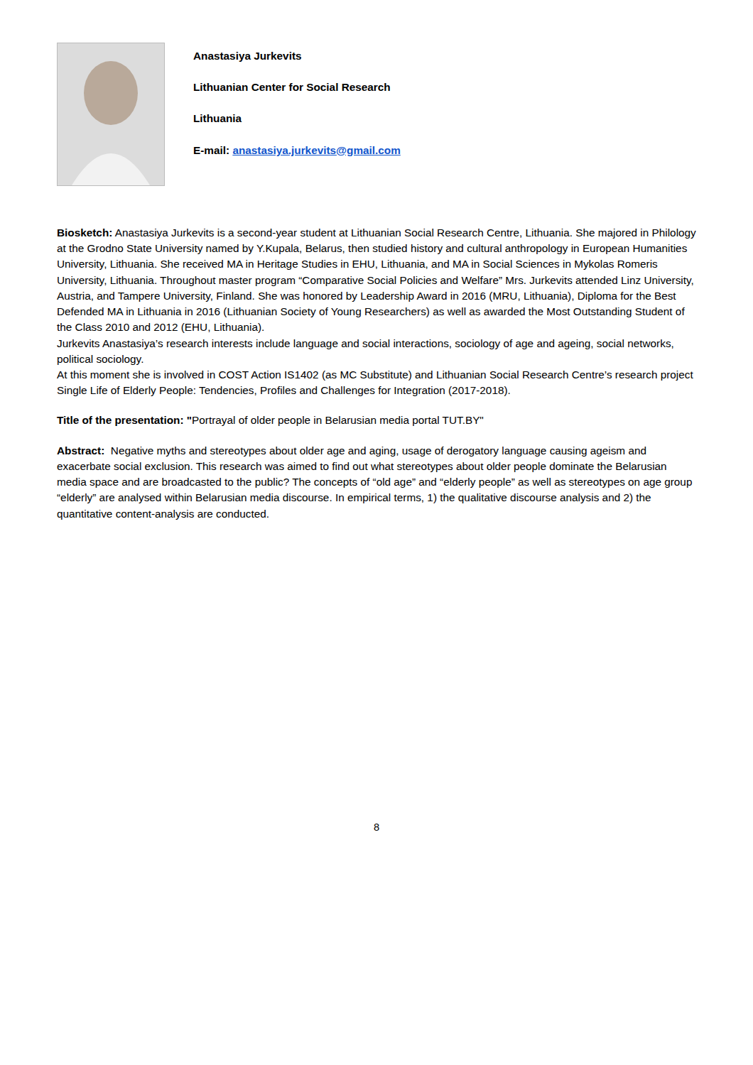Anastasiya Jurkevits
Lithuanian Center for Social Research
Lithuania
E-mail: anastasiya.jurkevits@gmail.com
Biosketch: Anastasiya Jurkevits is a second-year student at Lithuanian Social Research Centre, Lithuania. She majored in Philology at the Grodno State University named by Y.Kupala, Belarus, then studied history and cultural anthropology in European Humanities University, Lithuania. She received MA in Heritage Studies in EHU, Lithuania, and MA in Social Sciences in Mykolas Romeris University, Lithuania. Throughout master program “Comparative Social Policies and Welfare” Mrs. Jurkevits attended Linz University, Austria, and Tampere University, Finland. She was honored by Leadership Award in 2016 (MRU, Lithuania), Diploma for the Best Defended MA in Lithuania in 2016 (Lithuanian Society of Young Researchers) as well as awarded the Most Outstanding Student of the Class 2010 and 2012 (EHU, Lithuania).
Jurkevits Anastasiya’s research interests include language and social interactions, sociology of age and ageing, social networks, political sociology.
At this moment she is involved in COST Action IS1402 (as MC Substitute) and Lithuanian Social Research Centre’s research project Single Life of Elderly People: Tendencies, Profiles and Challenges for Integration (2017-2018).
Title of the presentation: "Portrayal of older people in Belarusian media portal TUT.BY"
Abstract: Negative myths and stereotypes about older age and aging, usage of derogatory language causing ageism and exacerbate social exclusion. This research was aimed to find out what stereotypes about older people dominate the Belarusian media space and are broadcasted to the public? The concepts of “old age” and “elderly people” as well as stereotypes on age group “elderly” are analysed within Belarusian media discourse. In empirical terms, 1) the qualitative discourse analysis and 2) the quantitative content-analysis are conducted.
8